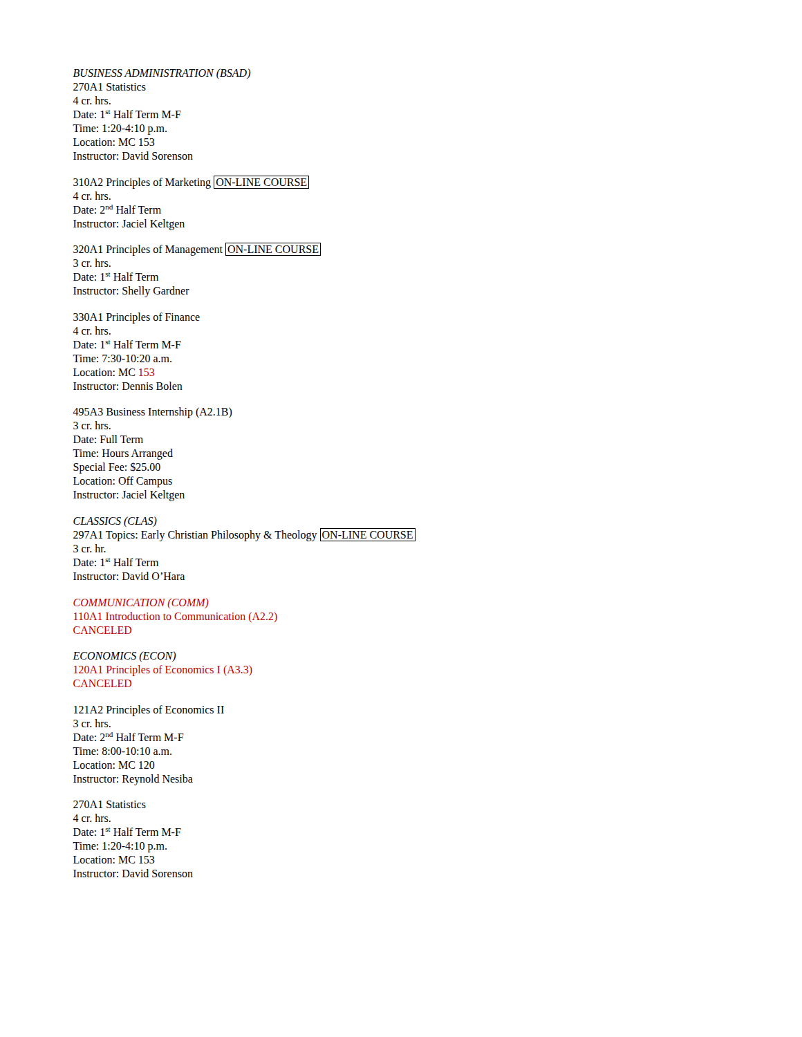BUSINESS ADMINISTRATION (BSAD)
270A1 Statistics
4 cr. hrs.
Date: 1st Half Term M-F
Time: 1:20-4:10 p.m.
Location: MC 153
Instructor: David Sorenson
310A2 Principles of Marketing ON-LINE COURSE
4 cr. hrs.
Date: 2nd Half Term
Instructor: Jaciel Keltgen
320A1 Principles of Management ON-LINE COURSE
3 cr. hrs.
Date: 1st Half Term
Instructor: Shelly Gardner
330A1 Principles of Finance
4 cr. hrs.
Date: 1st Half Term M-F
Time: 7:30-10:20 a.m.
Location: MC 153
Instructor: Dennis Bolen
495A3 Business Internship (A2.1B)
3 cr. hrs.
Date: Full Term
Time: Hours Arranged
Special Fee: $25.00
Location: Off Campus
Instructor: Jaciel Keltgen
CLASSICS (CLAS)
297A1 Topics: Early Christian Philosophy & Theology ON-LINE COURSE
3 cr. hr.
Date: 1st Half Term
Instructor: David O’Hara
COMMUNICATION (COMM)
110A1 Introduction to Communication (A2.2)
CANCELED
ECONOMICS (ECON)
120A1 Principles of Economics I (A3.3)
CANCELED
121A2 Principles of Economics II
3 cr. hrs.
Date: 2nd Half Term M-F
Time: 8:00-10:10 a.m.
Location: MC 120
Instructor: Reynold Nesiba
270A1 Statistics
4 cr. hrs.
Date: 1st Half Term M-F
Time: 1:20-4:10 p.m.
Location: MC 153
Instructor: David Sorenson